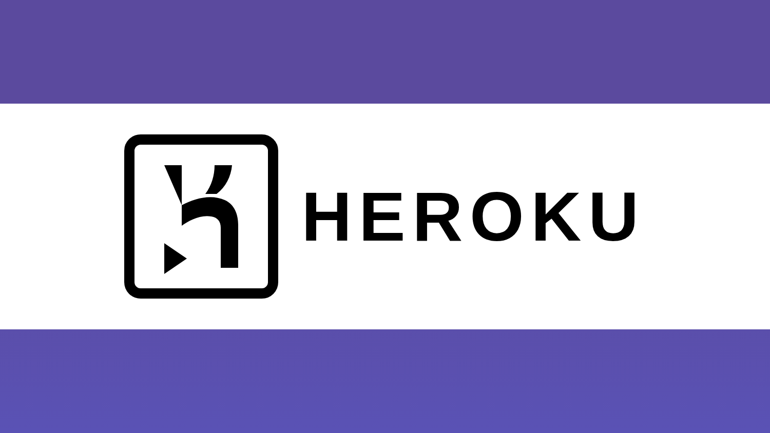Heroku